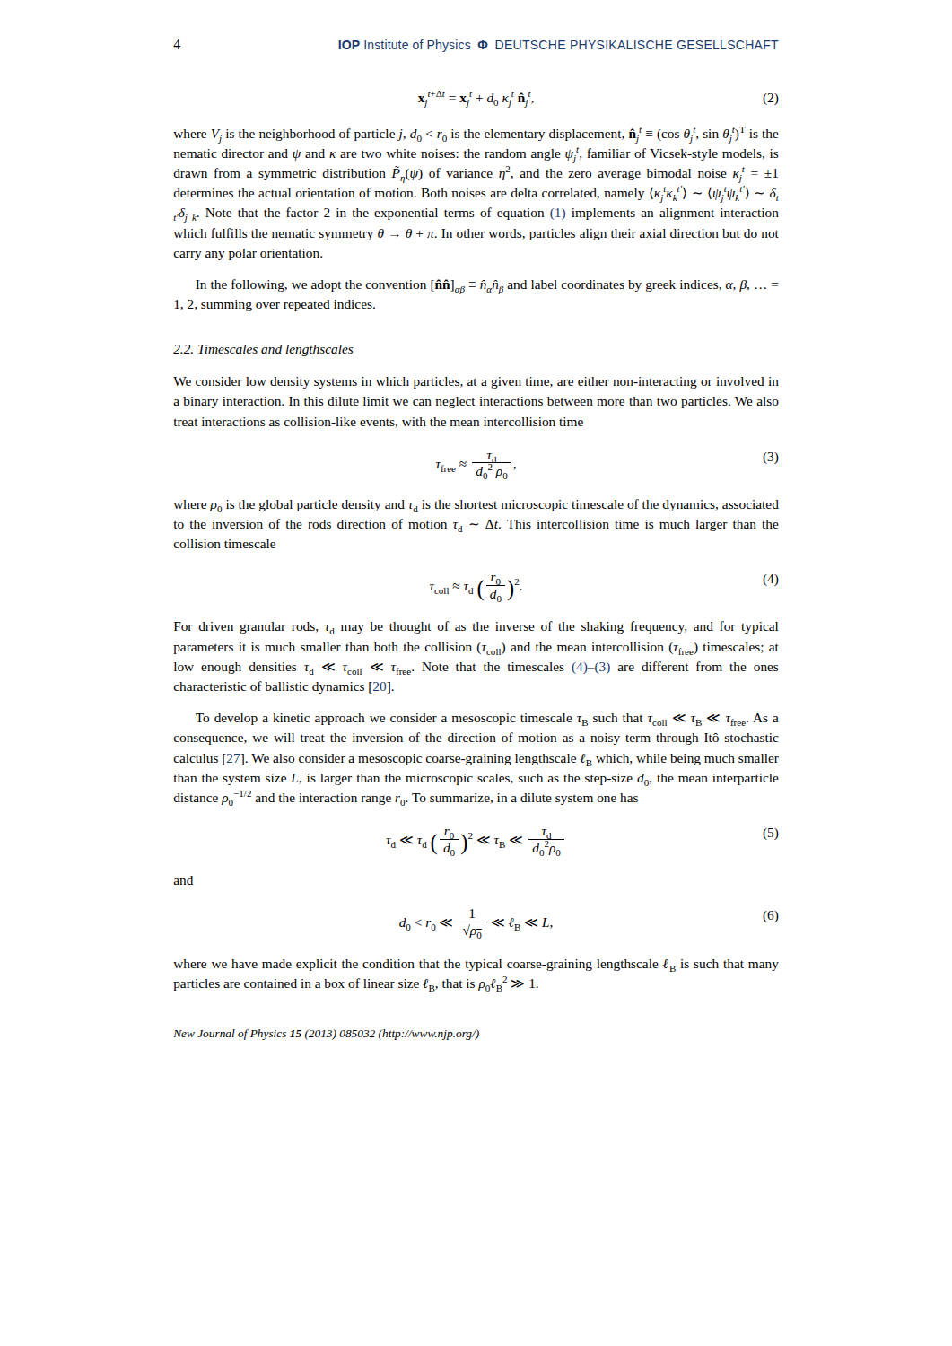4
IOP Institute of Physics Φ DEUTSCHE PHYSIKALISCHE GESELLSCHAFT
xjt+Δt = xjt + d0 κjt n̂jt,
(2)
where Vj is the neighborhood of particle j, d0 < r0 is the elementary displacement, n̂jt ≡ (cos θjt, sin θjt)T is the nematic director and ψ and κ are two white noises: the random angle ψjt, familiar of Vicsek-style models, is drawn from a symmetric distribution P̃η(ψ) of variance η2, and the zero average bimodal noise κjt = ±1 determines the actual orientation of motion. Both noises are delta correlated, namely ⟨κjtκkt′⟩ ∼ ⟨ψjtψkt′⟩ ∼ δt t′δj k. Note that the factor 2 in the exponential terms of equation (1) implements an alignment interaction which fulfills the nematic symmetry θ → θ + π. In other words, particles align their axial direction but do not carry any polar orientation.
In the following, we adopt the convention [n̂n̂]αβ ≡ n̂αn̂β and label coordinates by greek indices, α, β, … = 1, 2, summing over repeated indices.
2.2. Timescales and lengthscales
We consider low density systems in which particles, at a given time, are either non-interacting or involved in a binary interaction. In this dilute limit we can neglect interactions between more than two particles. We also treat interactions as collision-like events, with the mean intercollision time
τfree ≈ τd d02 ρ0,
(3)
where ρ0 is the global particle density and τd is the shortest microscopic timescale of the dynamics, associated to the inversion of the rods direction of motion τd ∼ Δt. This intercollision time is much larger than the collision timescale
τcoll ≈ τd (r0 d0)2.
(4)
For driven granular rods, τd may be thought of as the inverse of the shaking frequency, and for typical parameters it is much smaller than both the collision (τcoll) and the mean intercollision (τfree) timescales; at low enough densities τd ≪ τcoll ≪ τfree. Note that the timescales (4)–(3) are different from the ones characteristic of ballistic dynamics [20].
To develop a kinetic approach we consider a mesoscopic timescale τB such that τcoll ≪ τB ≪ τfree. As a consequence, we will treat the inversion of the direction of motion as a noisy term through Itô stochastic calculus [27]. We also consider a mesoscopic coarse-graining lengthscale ℓB which, while being much smaller than the system size L, is larger than the microscopic scales, such as the step-size d0, the mean interparticle distance ρ0−1/2 and the interaction range r0. To summarize, in a dilute system one has
τd ≪ τd (r0 d0)2 ≪ τB ≪ τd d02ρ0
(5)
and
d0 < r0 ≪ 1√ρ0 ≪ ℓB ≪ L,
(6)
where we have made explicit the condition that the typical coarse-graining lengthscale ℓB is such that many particles are contained in a box of linear size ℓB, that is ρ0ℓB2 ≫ 1.
New Journal of Physics 15 (2013) 085032 (http://www.njp.org/)